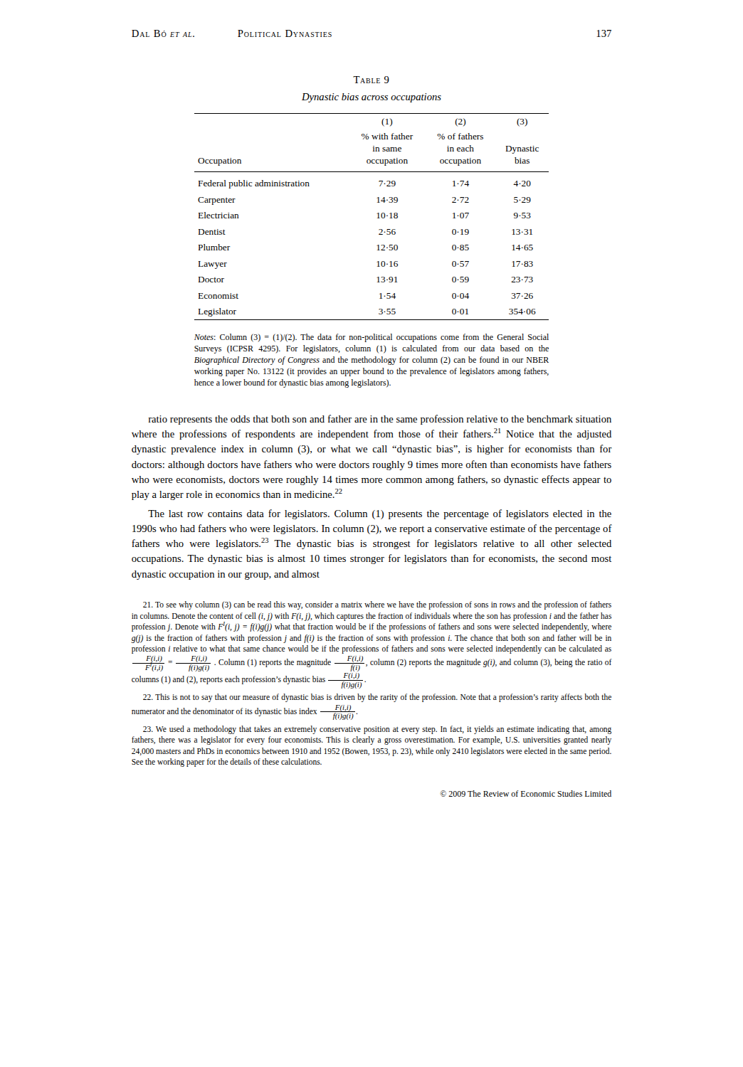Dal Bó et al. Political Dynasties 137
Table 9
Dynastic bias across occupations
| | (1) | (2) | (3) |
| --- | --- | --- | --- |
| Occupation | % with father in same occupation | % of fathers in each occupation | Dynastic bias |
| Federal public administration | 7·29 | 1·74 | 4·20 |
| Carpenter | 14·39 | 2·72 | 5·29 |
| Electrician | 10·18 | 1·07 | 9·53 |
| Dentist | 2·56 | 0·19 | 13·31 |
| Plumber | 12·50 | 0·85 | 14·65 |
| Lawyer | 10·16 | 0·57 | 17·83 |
| Doctor | 13·91 | 0·59 | 23·73 |
| Economist | 1·54 | 0·04 | 37·26 |
| Legislator | 3·55 | 0·01 | 354·06 |
Notes: Column (3) = (1)/(2). The data for non-political occupations come from the General Social Surveys (ICPSR 4295). For legislators, column (1) is calculated from our data based on the Biographical Directory of Congress and the methodology for column (2) can be found in our NBER working paper No. 13122 (it provides an upper bound to the prevalence of legislators among fathers, hence a lower bound for dynastic bias among legislators).
ratio represents the odds that both son and father are in the same profession relative to the benchmark situation where the professions of respondents are independent from those of their fathers.21 Notice that the adjusted dynastic prevalence index in column (3), or what we call “dynastic bias”, is higher for economists than for doctors: although doctors have fathers who were doctors roughly 9 times more often than economists have fathers who were economists, doctors were roughly 14 times more common among fathers, so dynastic effects appear to play a larger role in economics than in medicine.22
The last row contains data for legislators. Column (1) presents the percentage of legislators elected in the 1990s who had fathers who were legislators. In column (2), we report a conservative estimate of the percentage of fathers who were legislators.23 The dynastic bias is strongest for legislators relative to all other selected occupations. The dynastic bias is almost 10 times stronger for legislators than for economists, the second most dynastic occupation in our group, and almost
21. To see why column (3) can be read this way, consider a matrix where we have the profession of sons in rows and the profession of fathers in columns. Denote the content of cell (i, j) with F(i, j), which captures the fraction of individuals where the son has profession i and the father has profession j. Denote with FI(i, j) = f(i)g(j) what that fraction would be if the professions of fathers and sons were selected independently, where g(j) is the fraction of fathers with profession j and f(i) is the fraction of sons with profession i. The chance that both son and father will be in profession i relative to what that same chance would be if the professions of fathers and sons were selected independently can be calculated as F(i,i) FI(i,i) = F(i,i) f(i)g(i) . Column (1) reports the magnitude F(i,i) f(i), column (2) reports the magnitude g(i), and column (3), being the ratio of columns (1) and (2), reports each profession’s dynastic bias F(i,i) f(i)g(i).
22. This is not to say that our measure of dynastic bias is driven by the rarity of the profession. Note that a profession’s rarity affects both the numerator and the denominator of its dynastic bias index F(i,i) f(i)g(i).
23. We used a methodology that takes an extremely conservative position at every step. In fact, it yields an estimate indicating that, among fathers, there was a legislator for every four economists. This is clearly a gross overestimation. For example, U.S. universities granted nearly 24,000 masters and PhDs in economics between 1910 and 1952 (Bowen, 1953, p. 23), while only 2410 legislators were elected in the same period. See the working paper for the details of these calculations.
© 2009 The Review of Economic Studies Limited